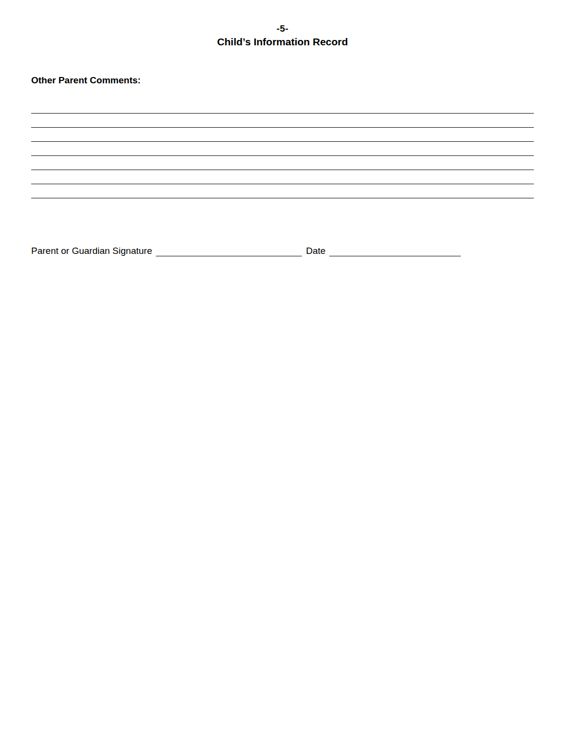-5-
Child’s Information Record
Other Parent Comments:
Parent or Guardian Signature Date